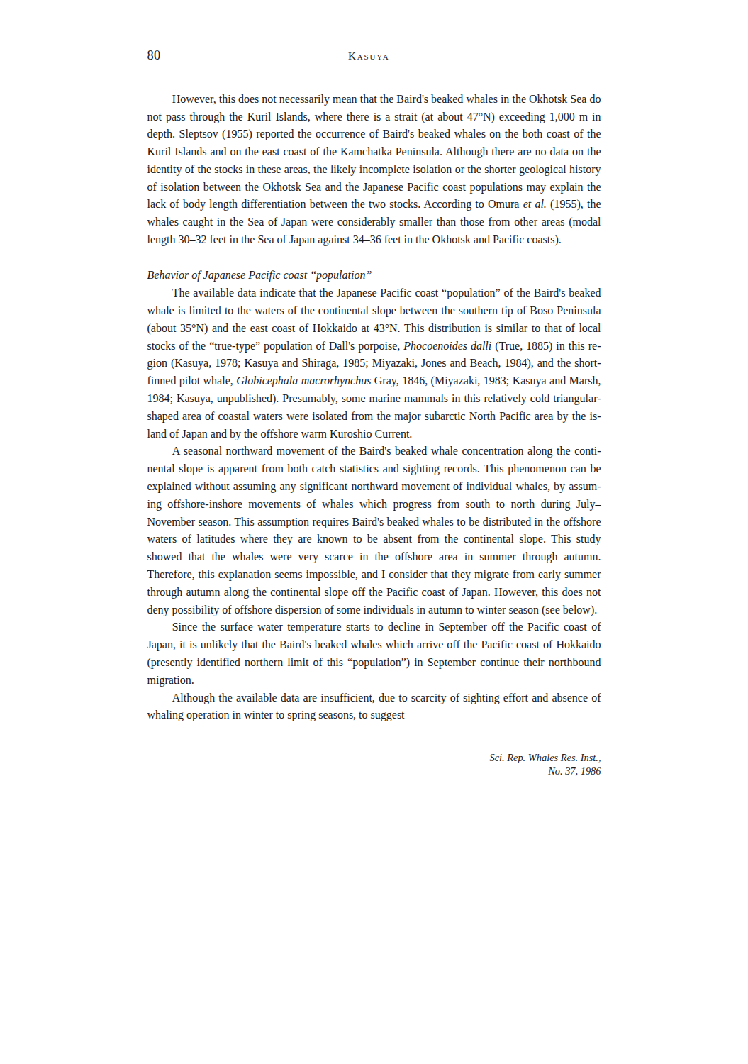80 Kasuya
However, this does not necessarily mean that the Baird's beaked whales in the Okhotsk Sea do not pass through the Kuril Islands, where there is a strait (at about 47°N) exceeding 1,000 m in depth. Sleptsov (1955) reported the occurrence of Baird's beaked whales on the both coast of the Kuril Islands and on the east coast of the Kamchatka Peninsula. Although there are no data on the identity of the stocks in these areas, the likely incomplete isolation or the shorter geological history of isolation between the Okhotsk Sea and the Japanese Pacific coast populations may explain the lack of body length differentiation between the two stocks. According to Omura et al. (1955), the whales caught in the Sea of Japan were considerably smaller than those from other areas (modal length 30–32 feet in the Sea of Japan against 34–36 feet in the Okhotsk and Pacific coasts).
Behavior of Japanese Pacific coast “population”
The available data indicate that the Japanese Pacific coast “population” of the Baird's beaked whale is limited to the waters of the continental slope between the southern tip of Boso Peninsula (about 35°N) and the east coast of Hokkaido at 43°N. This distribution is similar to that of local stocks of the “true-type” population of Dall's porpoise, Phocoenoides dalli (True, 1885) in this region (Kasuya, 1978; Kasuya and Shiraga, 1985; Miyazaki, Jones and Beach, 1984), and the short-finned pilot whale, Globicephala macrorhynchus Gray, 1846, (Miyazaki, 1983; Kasuya and Marsh, 1984; Kasuya, unpublished). Presumably, some marine mammals in this relatively cold triangular-shaped area of coastal waters were isolated from the major subarctic North Pacific area by the island of Japan and by the offshore warm Kuroshio Current.
A seasonal northward movement of the Baird's beaked whale concentration along the continental slope is apparent from both catch statistics and sighting records. This phenomenon can be explained without assuming any significant northward movement of individual whales, by assuming offshore-inshore movements of whales which progress from south to north during July–November season. This assumption requires Baird's beaked whales to be distributed in the offshore waters of latitudes where they are known to be absent from the continental slope. This study showed that the whales were very scarce in the offshore area in summer through autumn. Therefore, this explanation seems impossible, and I consider that they migrate from early summer through autumn along the continental slope off the Pacific coast of Japan. However, this does not deny possibility of offshore dispersion of some individuals in autumn to winter season (see below).
Since the surface water temperature starts to decline in September off the Pacific coast of Japan, it is unlikely that the Baird's beaked whales which arrive off the Pacific coast of Hokkaido (presently identified northern limit of this “population”) in September continue their northbound migration.
Although the available data are insufficient, due to scarcity of sighting effort and absence of whaling operation in winter to spring seasons, to suggest
Sci. Rep. Whales Res. Inst.,
No. 37, 1986